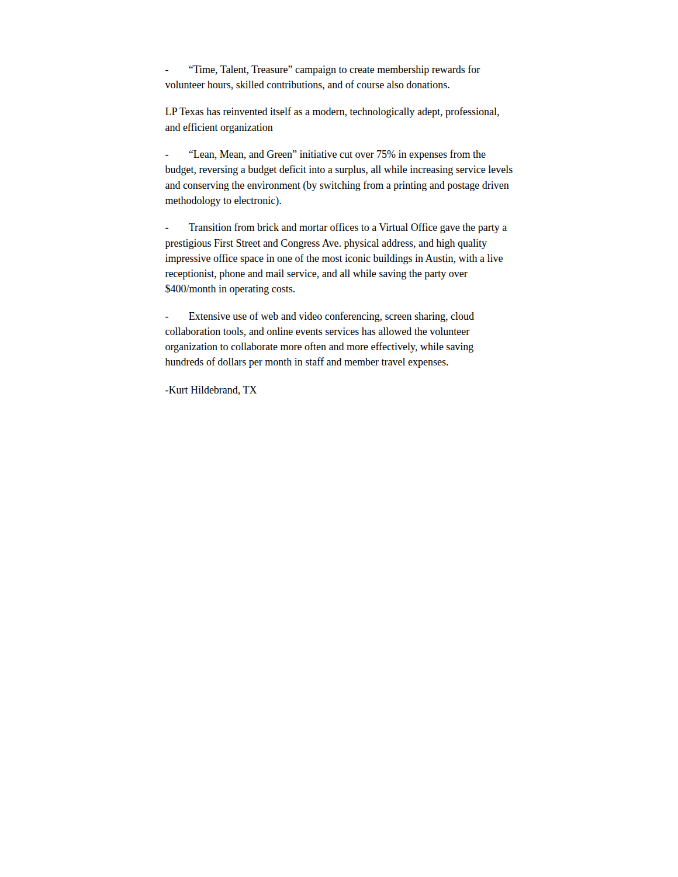-“Time, Talent, Treasure” campaign to create membership rewards for volunteer hours, skilled contributions, and of course also donations.
LP Texas has reinvented itself as a modern, technologically adept, professional, and efficient organization
-“Lean, Mean, and Green” initiative cut over 75% in expenses from the budget, reversing a budget deficit into a surplus, all while increasing service levels and conserving the environment (by switching from a printing and postage driven methodology to electronic).
-Transition from brick and mortar offices to a Virtual Office gave the party a prestigious First Street and Congress Ave. physical address, and high quality impressive office space in one of the most iconic buildings in Austin, with a live receptionist, phone and mail service, and all while saving the party over $400/month in operating costs.
-Extensive use of web and video conferencing, screen sharing, cloud collaboration tools, and online events services has allowed the volunteer organization to collaborate more often and more effectively, while saving hundreds of dollars per month in staff and member travel expenses.
-Kurt Hildebrand, TX